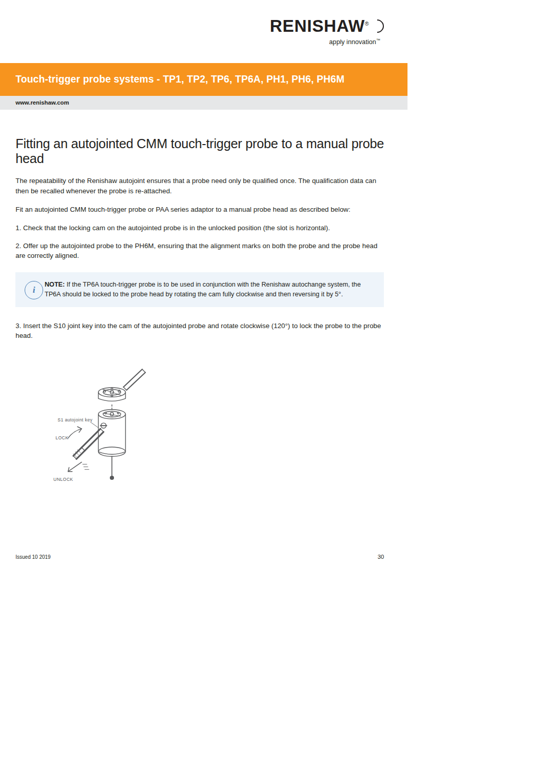RENISHAW®
apply innovation™
Touch-trigger probe systems - TP1, TP2, TP6, TP6A, PH1, PH6, PH6M
www.renishaw.com
Fitting an autojointed CMM touch-trigger probe to a manual probe head
The repeatability of the Renishaw autojoint ensures that a probe need only be qualified once. The qualification data can then be recalled whenever the probe is re-attached.
Fit an autojointed CMM touch-trigger probe or PAA series adaptor to a manual probe head as described below:
1. Check that the locking cam on the autojointed probe is in the unlocked position (the slot is horizontal).
2. Offer up the autojointed probe to the PH6M, ensuring that the alignment marks on both the probe and the probe head are correctly aligned.
i
NOTE: If the TP6A touch-trigger probe is to be used in conjunction with the Renishaw autochange system, the TP6A should be locked to the probe head by rotating the cam fully clockwise and then reversing it by 5°.
3. Insert the S10 joint key into the cam of the autojointed probe and rotate clockwise (120°) to lock the probe to the probe head.
S1 autojoint key LOCK UNLOCK
Issued 10 2019 30